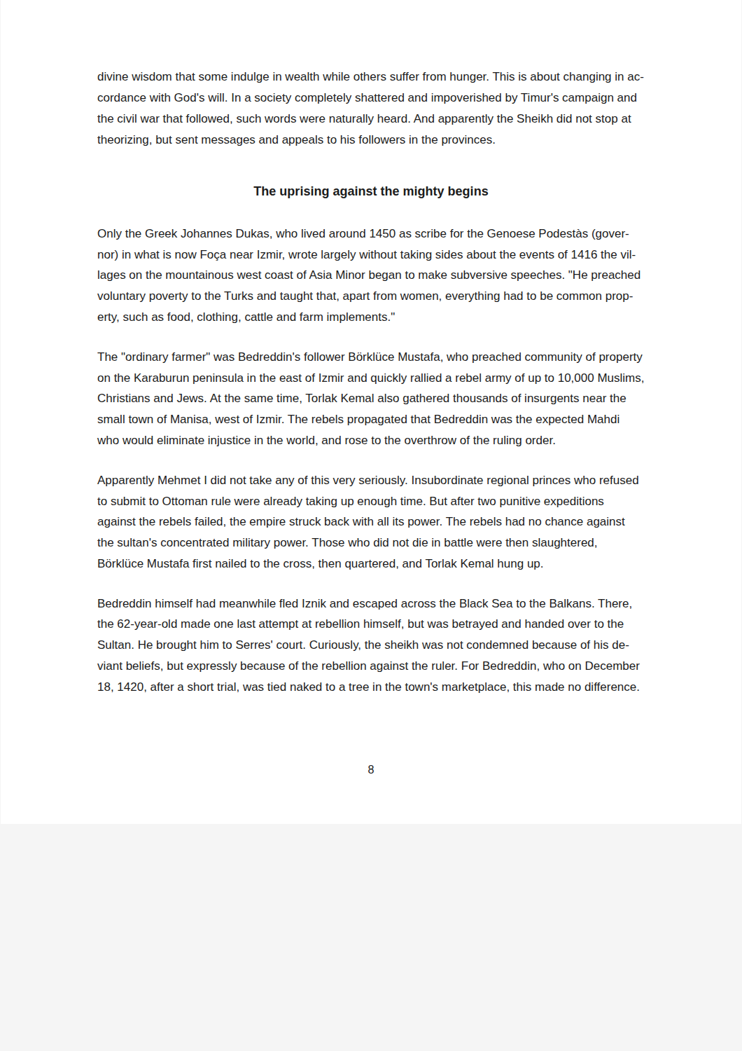divine wisdom that some indulge in wealth while others suffer from hunger. This is about changing in accordance with God's will. In a society completely shattered and impoverished by Timur's campaign and the civil war that followed, such words were naturally heard. And apparently the Sheikh did not stop at theorizing, but sent messages and appeals to his followers in the provinces.
The uprising against the mighty begins
Only the Greek Johannes Dukas, who lived around 1450 as scribe for the Genoese Podestàs (governor) in what is now Foça near Izmir, wrote largely without taking sides about the events of 1416 the villages on the mountainous west coast of Asia Minor began to make subversive speeches. "He preached voluntary poverty to the Turks and taught that, apart from women, everything had to be common property, such as food, clothing, cattle and farm implements."
The "ordinary farmer" was Bedreddin's follower Börklüce Mustafa, who preached community of property on the Karaburun peninsula in the east of Izmir and quickly rallied a rebel army of up to 10,000 Muslims, Christians and Jews. At the same time, Torlak Kemal also gathered thousands of insurgents near the small town of Manisa, west of Izmir. The rebels propagated that Bedreddin was the expected Mahdi who would eliminate injustice in the world, and rose to the overthrow of the ruling order.
Apparently Mehmet I did not take any of this very seriously. Insubordinate regional princes who refused to submit to Ottoman rule were already taking up enough time. But after two punitive expeditions against the rebels failed, the empire struck back with all its power. The rebels had no chance against the sultan's concentrated military power. Those who did not die in battle were then slaughtered, Börklüce Mustafa first nailed to the cross, then quartered, and Torlak Kemal hung up.
Bedreddin himself had meanwhile fled Iznik and escaped across the Black Sea to the Balkans. There, the 62-year-old made one last attempt at rebellion himself, but was betrayed and handed over to the Sultan. He brought him to Serres' court. Curiously, the sheikh was not condemned because of his deviant beliefs, but expressly because of the rebellion against the ruler. For Bedreddin, who on December 18, 1420, after a short trial, was tied naked to a tree in the town's marketplace, this made no difference.
8